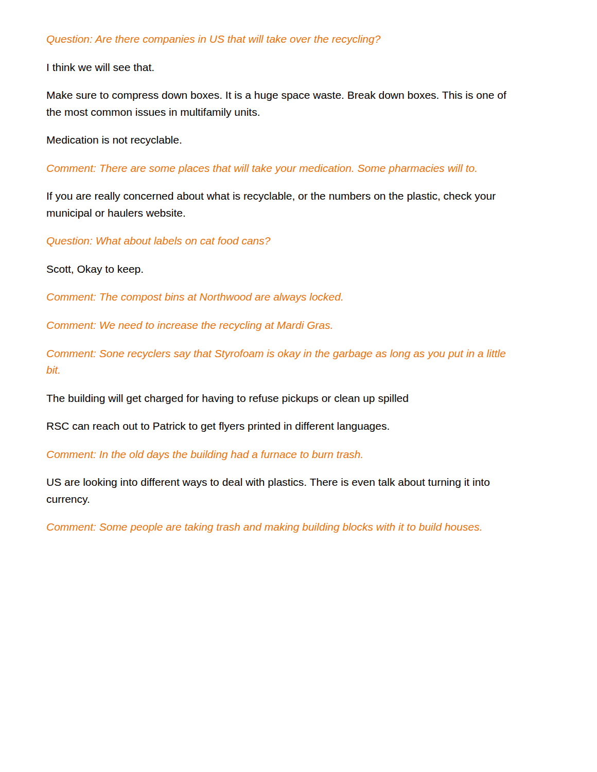Question: Are there companies in US that will take over the recycling?
I think we will see that.
Make sure to compress down boxes. It is a huge space waste. Break down boxes. This is one of the most common issues in multifamily units.
Medication is not recyclable.
Comment: There are some places that will take your medication. Some pharmacies will to.
If you are really concerned about what is recyclable, or the numbers on the plastic, check your municipal or haulers website.
Question: What about labels on cat food cans?
Scott, Okay to keep.
Comment: The compost bins at Northwood are always locked.
Comment: We need to increase the recycling at Mardi Gras.
Comment: Sone recyclers say that Styrofoam is okay in the garbage as long as you put in a little bit.
The building will get charged for having to refuse pickups or clean up spilled
RSC can reach out to Patrick to get flyers printed in different languages.
Comment: In the old days the building had a furnace to burn trash.
US are looking into different ways to deal with plastics. There is even talk about turning it into currency.
Comment: Some people are taking trash and making building blocks with it to build houses.